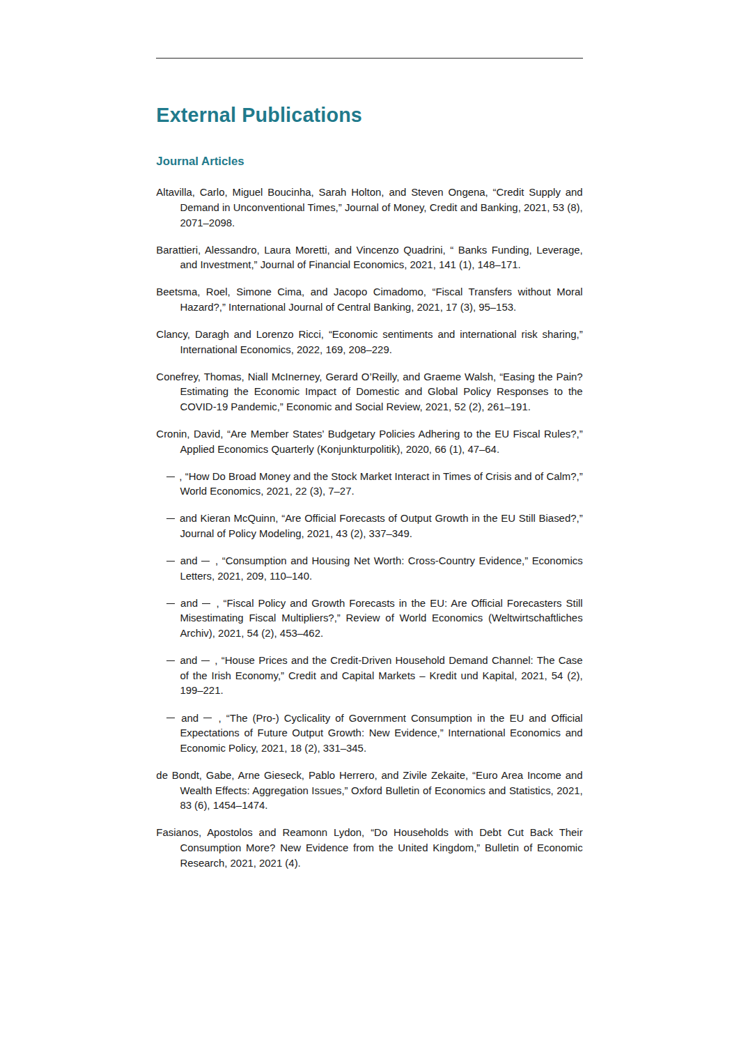External Publications
Journal Articles
Altavilla, Carlo, Miguel Boucinha, Sarah Holton, and Steven Ongena, “Credit Supply and Demand in Unconventional Times,” Journal of Money, Credit and Banking, 2021, 53 (8), 2071–2098.
Barattieri, Alessandro, Laura Moretti, and Vincenzo Quadrini, “ Banks Funding, Leverage, and Investment,” Journal of Financial Economics, 2021, 141 (1), 148–171.
Beetsma, Roel, Simone Cima, and Jacopo Cimadomo, “Fiscal Transfers without Moral Hazard?,” International Journal of Central Banking, 2021, 17 (3), 95–153.
Clancy, Daragh and Lorenzo Ricci, “Economic sentiments and international risk sharing,” International Economics, 2022, 169, 208–229.
Conefrey, Thomas, Niall McInerney, Gerard O’Reilly, and Graeme Walsh, “Easing the Pain? Estimating the Economic Impact of Domestic and Global Policy Responses to the COVID-19 Pandemic,” Economic and Social Review, 2021, 52 (2), 261–191.
Cronin, David, “Are Member States’ Budgetary Policies Adhering to the EU Fiscal Rules?,” Applied Economics Quarterly (Konjunkturpolitik), 2020, 66 (1), 47–64.
, “How Do Broad Money and the Stock Market Interact in Times of Crisis and of Calm?,” World Economics, 2021, 22 (3), 7–27.
and Kieran McQuinn, “Are Official Forecasts of Output Growth in the EU Still Biased?,” Journal of Policy Modeling, 2021, 43 (2), 337–349.
and , “Consumption and Housing Net Worth: Cross-Country Evidence,” Economics Letters, 2021, 209, 110–140.
and , “Fiscal Policy and Growth Forecasts in the EU: Are Official Forecasters Still Misestimating Fiscal Multipliers?,” Review of World Economics (Weltwirtschaftliches Archiv), 2021, 54 (2), 453–462.
and , “House Prices and the Credit-Driven Household Demand Channel: The Case of the Irish Economy,” Credit and Capital Markets – Kredit und Kapital, 2021, 54 (2), 199–221.
and , “The (Pro-) Cyclicality of Government Consumption in the EU and Official Expectations of Future Output Growth: New Evidence,” International Economics and Economic Policy, 2021, 18 (2), 331–345.
de Bondt, Gabe, Arne Gieseck, Pablo Herrero, and Zivile Zekaite, “Euro Area Income and Wealth Effects: Aggregation Issues,” Oxford Bulletin of Economics and Statistics, 2021, 83 (6), 1454–1474.
Fasianos, Apostolos and Reamonn Lydon, “Do Households with Debt Cut Back Their Consumption More? New Evidence from the United Kingdom,” Bulletin of Economic Research, 2021, 2021 (4).